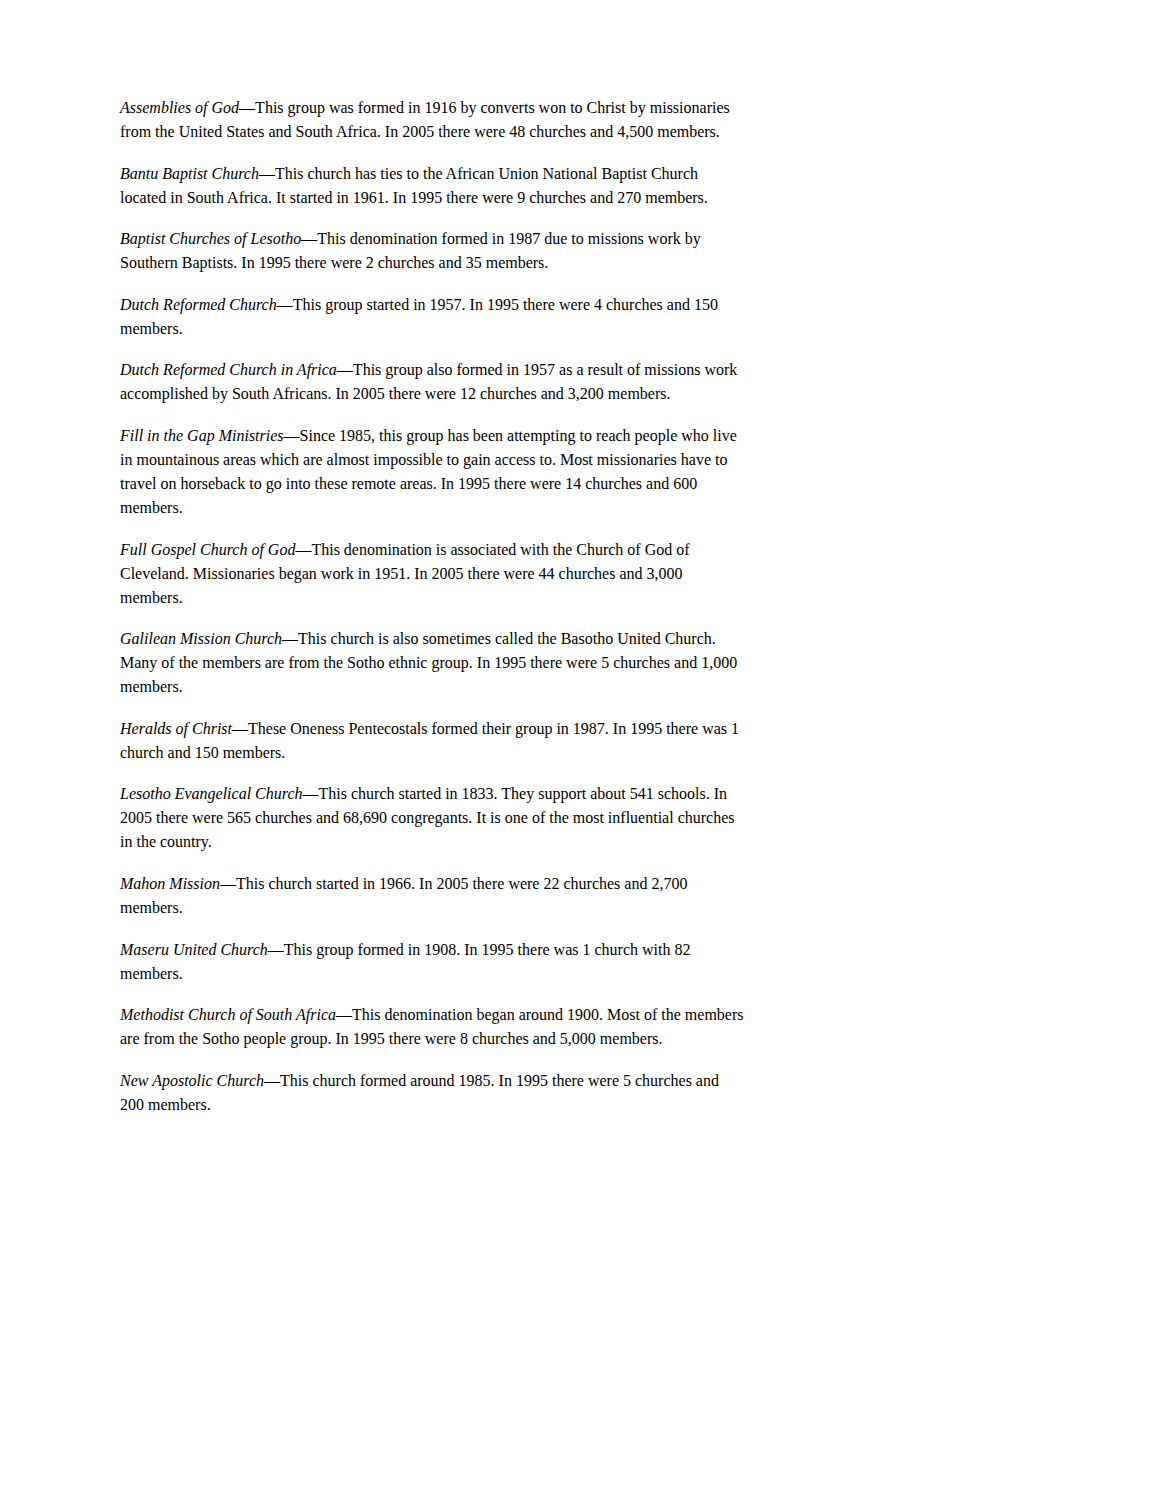Assemblies of God—This group was formed in 1916 by converts won to Christ by missionaries from the United States and South Africa. In 2005 there were 48 churches and 4,500 members.
Bantu Baptist Church—This church has ties to the African Union National Baptist Church located in South Africa. It started in 1961. In 1995 there were 9 churches and 270 members.
Baptist Churches of Lesotho—This denomination formed in 1987 due to missions work by Southern Baptists. In 1995 there were 2 churches and 35 members.
Dutch Reformed Church—This group started in 1957. In 1995 there were 4 churches and 150 members.
Dutch Reformed Church in Africa—This group also formed in 1957 as a result of missions work accomplished by South Africans. In 2005 there were 12 churches and 3,200 members.
Fill in the Gap Ministries—Since 1985, this group has been attempting to reach people who live in mountainous areas which are almost impossible to gain access to. Most missionaries have to travel on horseback to go into these remote areas. In 1995 there were 14 churches and 600 members.
Full Gospel Church of God—This denomination is associated with the Church of God of Cleveland. Missionaries began work in 1951. In 2005 there were 44 churches and 3,000 members.
Galilean Mission Church—This church is also sometimes called the Basotho United Church. Many of the members are from the Sotho ethnic group. In 1995 there were 5 churches and 1,000 members.
Heralds of Christ—These Oneness Pentecostals formed their group in 1987. In 1995 there was 1 church and 150 members.
Lesotho Evangelical Church—This church started in 1833. They support about 541 schools. In 2005 there were 565 churches and 68,690 congregants. It is one of the most influential churches in the country.
Mahon Mission—This church started in 1966. In 2005 there were 22 churches and 2,700 members.
Maseru United Church—This group formed in 1908. In 1995 there was 1 church with 82 members.
Methodist Church of South Africa—This denomination began around 1900. Most of the members are from the Sotho people group. In 1995 there were 8 churches and 5,000 members.
New Apostolic Church—This church formed around 1985. In 1995 there were 5 churches and 200 members.